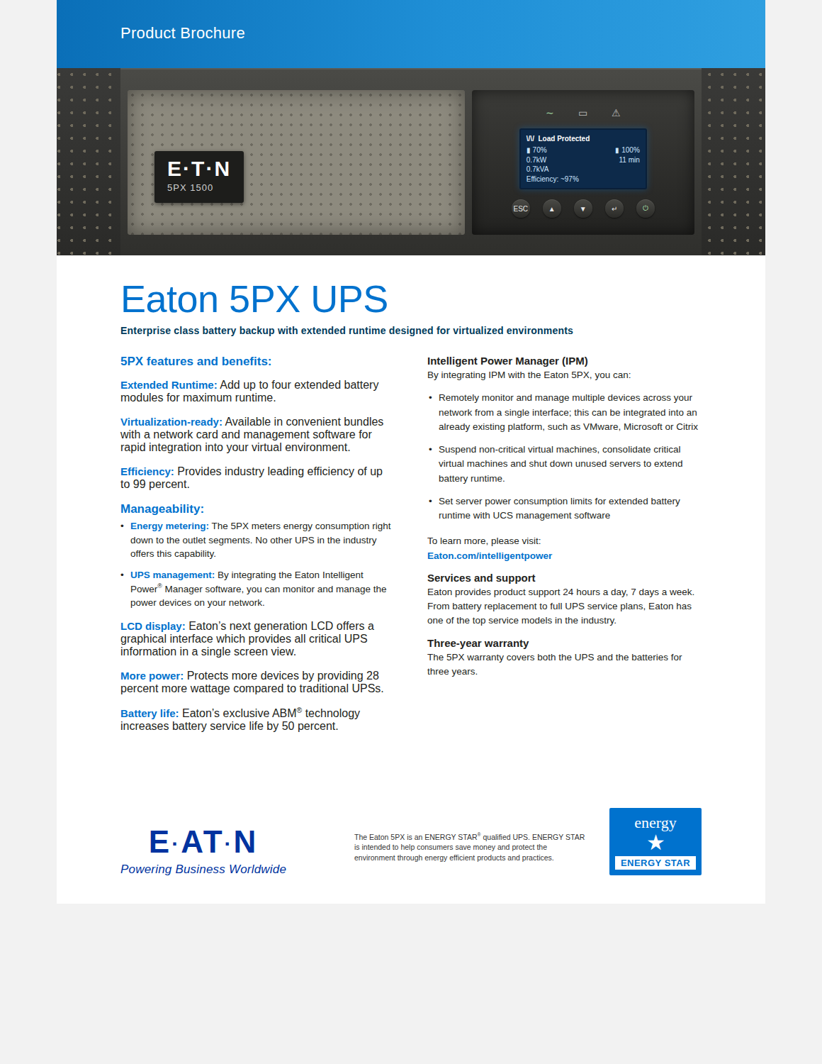Product Brochure
E·T·N
5PX 1500
∼▭⚠
\/\/ Load Protected
▮ 70%▮ 100%
0.7kW 11 min
0.7kVA
Efficiency: ~97%
ESC ▲ ▼ ↵ ⏻
Eaton 5PX UPS
Enterprise class battery backup with extended runtime designed for virtualized environments
5PX features and benefits:
Extended Runtime:
Add up to four extended battery modules for maximum runtime.
Virtualization-ready:
Available in convenient bundles with a network card and management software for rapid integration into your virtual environment.
Efficiency:
Provides industry leading efficiency of up to 99 percent.
Manageability:
Energy metering: The 5PX meters energy consumption right down to the outlet segments. No other UPS in the industry offers this capability.
UPS management: By integrating the Eaton Intelligent Power® Manager software, you can monitor and manage the power devices on your network.
LCD display:
Eaton’s next generation LCD offers a graphical interface which provides all critical UPS information in a single screen view.
More power:
Protects more devices by providing 28 percent more wattage compared to traditional UPSs.
Battery life:
Eaton’s exclusive ABM® technology increases battery service life by 50 percent.
Intelligent Power Manager (IPM)
By integrating IPM with the Eaton 5PX, you can:
Remotely monitor and manage multiple devices across your network from a single interface; this can be integrated into an already existing platform, such as VMware, Microsoft or Citrix
Suspend non-critical virtual machines, consolidate critical virtual machines and shut down unused servers to extend battery runtime.
Set server power consumption limits for extended battery runtime with UCS management software
To learn more, please visit:
Eaton.com/intelligentpower
Services and support
Eaton provides product support 24 hours a day, 7 days a week. From battery replacement to full UPS service plans, Eaton has one of the top service models in the industry.
Three-year warranty
The 5PX warranty covers both the UPS and the batteries for three years.
E·AT·N
Powering Business Worldwide
The Eaton 5PX is an ENERGY STAR® qualified UPS. ENERGY STAR is intended to help consumers save money and protect the environment through energy efficient products and practices.
energy
★
ENERGY STAR